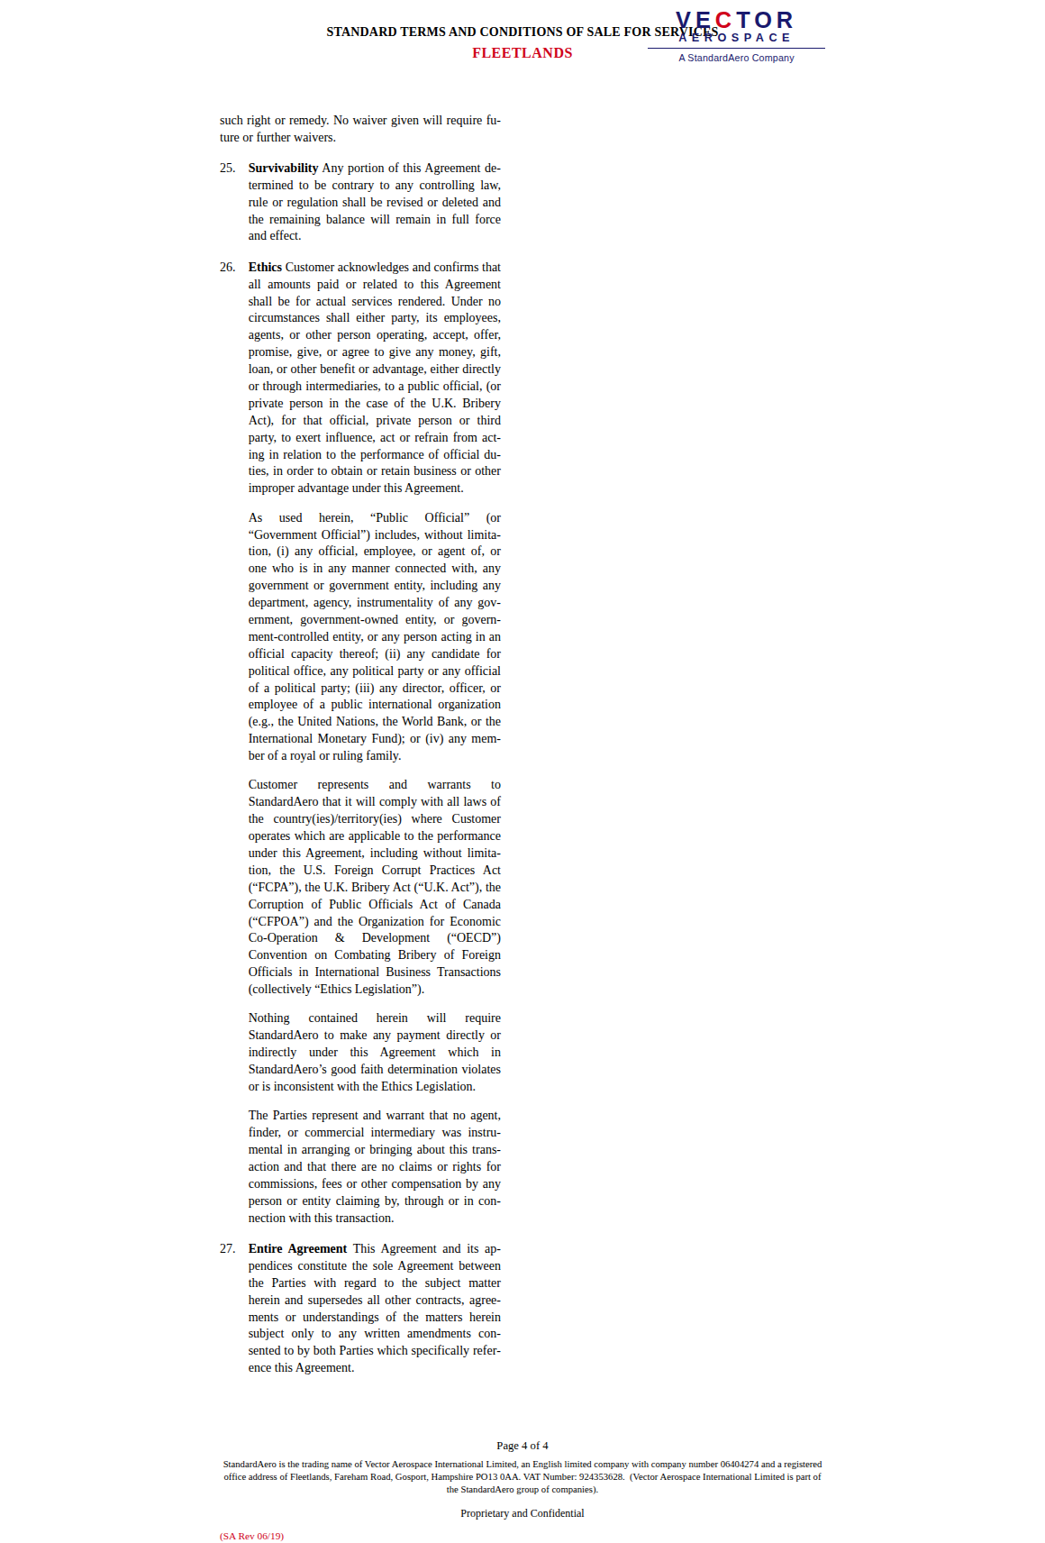VECTOR
AEROSPACE
A StandardAero Company
STANDARD TERMS AND CONDITIONS OF SALE FOR SERVICES
FLEETLANDS
such right or remedy. No waiver given will require future or further waivers.
25. Survivability Any portion of this Agreement determined to be contrary to any controlling law, rule or regulation shall be revised or deleted and the remaining balance will remain in full force and effect.
26. Ethics Customer acknowledges and confirms that all amounts paid or related to this Agreement shall be for actual services rendered. Under no circumstances shall either party, its employees, agents, or other person operating, accept, offer, promise, give, or agree to give any money, gift, loan, or other benefit or advantage, either directly or through intermediaries, to a public official, (or private person in the case of the U.K. Bribery Act), for that official, private person or third party, to exert influence, act or refrain from acting in relation to the performance of official duties, in order to obtain or retain business or other improper advantage under this Agreement.
As used herein, “Public Official” (or “Government Official”) includes, without limitation, (i) any official, employee, or agent of, or one who is in any manner connected with, any government or government entity, including any department, agency, instrumentality of any government, government-owned entity, or government-controlled entity, or any person acting in an official capacity thereof; (ii) any candidate for political office, any political party or any official of a political party; (iii) any director, officer, or employee of a public international organization (e.g., the United Nations, the World Bank, or the International Monetary Fund); or (iv) any member of a royal or ruling family.
Customer represents and warrants to StandardAero that it will comply with all laws of the country(ies)/territory(ies) where Customer operates which are applicable to the performance under this Agreement, including without limitation, the U.S. Foreign Corrupt Practices Act (“FCPA”), the U.K. Bribery Act (“U.K. Act”), the Corruption of Public Officials Act of Canada (“CFPOA”) and the Organization for Economic Co-Operation & Development (“OECD”) Convention on Combating Bribery of Foreign Officials in International Business Transactions (collectively “Ethics Legislation”).
Nothing contained herein will require StandardAero to make any payment directly or indirectly under this Agreement which in StandardAero’s good faith determination violates or is inconsistent with the Ethics Legislation.
The Parties represent and warrant that no agent, finder, or commercial intermediary was instrumental in arranging or bringing about this transaction and that there are no claims or rights for commissions, fees or other compensation by any person or entity claiming by, through or in connection with this transaction.
27. Entire Agreement This Agreement and its appendices constitute the sole Agreement between the Parties with regard to the subject matter herein and supersedes all other contracts, agreements or understandings of the matters herein subject only to any written amendments consented to by both Parties which specifically reference this Agreement.
Page 4 of 4
StandardAero is the trading name of Vector Aerospace International Limited, an English limited company with company number 06404274 and a registered office address of Fleetlands, Fareham Road, Gosport, Hampshire PO13 0AA. VAT Number: 924353628. (Vector Aerospace International Limited is part of the StandardAero group of companies).
Proprietary and Confidential
(SA Rev 06/19)